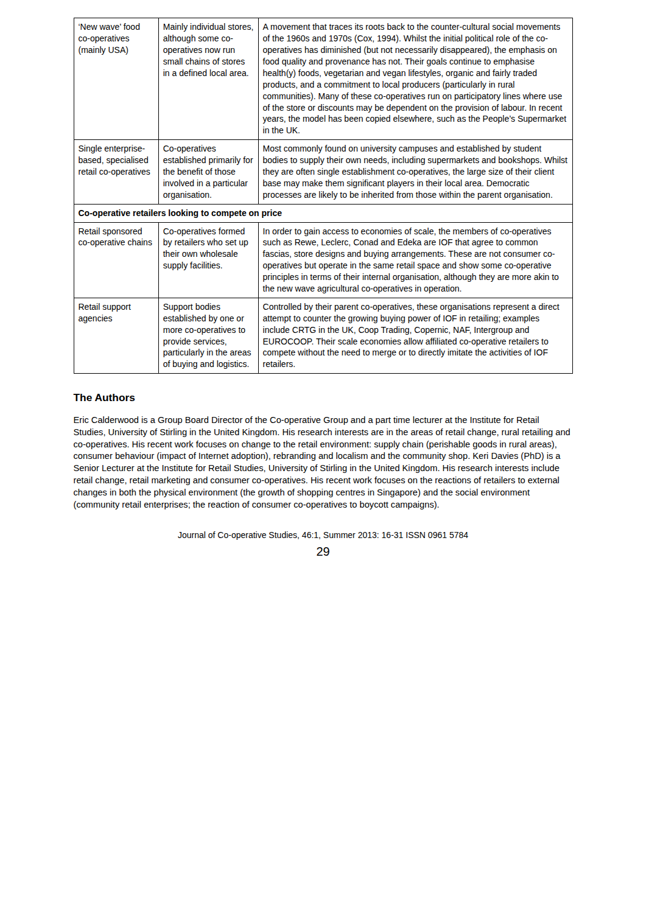| ‘New wave’ food co-operatives (mainly USA) | Mainly individual stores, although some co-operatives now run small chains of stores in a defined local area. | A movement that traces its roots back to the counter-cultural social movements of the 1960s and 1970s (Cox, 1994). Whilst the initial political role of the co-operatives has diminished (but not necessarily disappeared), the emphasis on food quality and provenance has not. Their goals continue to emphasise health(y) foods, vegetarian and vegan lifestyles, organic and fairly traded products, and a commitment to local producers (particularly in rural communities). Many of these co-operatives run on participatory lines where use of the store or discounts may be dependent on the provision of labour. In recent years, the model has been copied elsewhere, such as the People’s Supermarket in the UK. |
| Single enterprise-based, specialised retail co-operatives | Co-operatives established primarily for the benefit of those involved in a particular organisation. | Most commonly found on university campuses and established by student bodies to supply their own needs, including supermarkets and bookshops. Whilst they are often single establishment co-operatives, the large size of their client base may make them significant players in their local area. Democratic processes are likely to be inherited from those within the parent organisation. |
| Co-operative retailers looking to compete on price |
| Retail sponsored co-operative chains | Co-operatives formed by retailers who set up their own wholesale supply facilities. | In order to gain access to economies of scale, the members of co-operatives such as Rewe, Leclerc, Conad and Edeka are IOF that agree to common fascias, store designs and buying arrangements. These are not consumer co-operatives but operate in the same retail space and show some co-operative principles in terms of their internal organisation, although they are more akin to the new wave agricultural co-operatives in operation. |
| Retail support agencies | Support bodies established by one or more co-operatives to provide services, particularly in the areas of buying and logistics. | Controlled by their parent co-operatives, these organisations represent a direct attempt to counter the growing buying power of IOF in retailing; examples include CRTG in the UK, Coop Trading, Copernic, NAF, Intergroup and EUROCOOP. Their scale economies allow affiliated co-operative retailers to compete without the need to merge or to directly imitate the activities of IOF retailers. |
The Authors
Eric Calderwood is a Group Board Director of the Co-operative Group and a part time lecturer at the Institute for Retail Studies, University of Stirling in the United Kingdom. His research interests are in the areas of retail change, rural retailing and co-operatives. His recent work focuses on change to the retail environment: supply chain (perishable goods in rural areas), consumer behaviour (impact of Internet adoption), rebranding and localism and the community shop. Keri Davies (PhD) is a Senior Lecturer at the Institute for Retail Studies, University of Stirling in the United Kingdom. His research interests include retail change, retail marketing and consumer co-operatives. His recent work focuses on the reactions of retailers to external changes in both the physical environment (the growth of shopping centres in Singapore) and the social environment (community retail enterprises; the reaction of consumer co-operatives to boycott campaigns).
Journal of Co-operative Studies, 46:1, Summer 2013: 16-31 ISSN 0961 5784
29